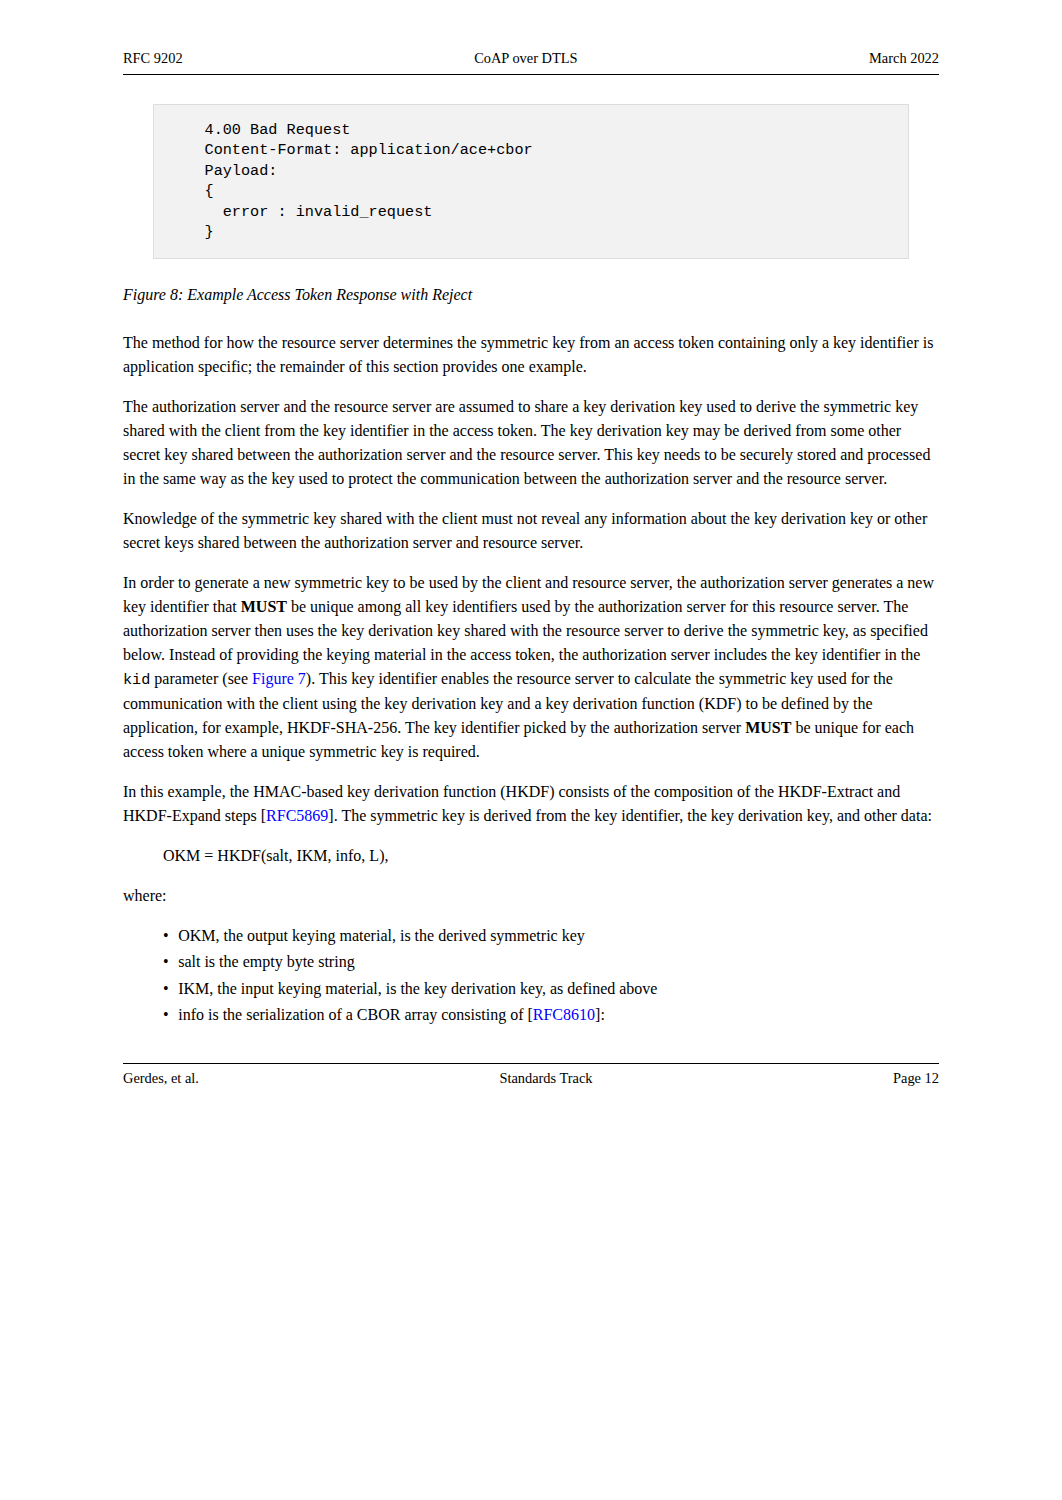RFC 9202 CoAP over DTLS March 2022
   4.00 Bad Request
   Content-Format: application/ace+cbor
   Payload:
   {
     error : invalid_request
   }
Figure 8: Example Access Token Response with Reject
The method for how the resource server determines the symmetric key from an access token containing only a key identifier is application specific; the remainder of this section provides one example.
The authorization server and the resource server are assumed to share a key derivation key used to derive the symmetric key shared with the client from the key identifier in the access token. The key derivation key may be derived from some other secret key shared between the authorization server and the resource server. This key needs to be securely stored and processed in the same way as the key used to protect the communication between the authorization server and the resource server.
Knowledge of the symmetric key shared with the client must not reveal any information about the key derivation key or other secret keys shared between the authorization server and resource server.
In order to generate a new symmetric key to be used by the client and resource server, the authorization server generates a new key identifier that MUST be unique among all key identifiers used by the authorization server for this resource server. The authorization server then uses the key derivation key shared with the resource server to derive the symmetric key, as specified below. Instead of providing the keying material in the access token, the authorization server includes the key identifier in the kid parameter (see Figure 7). This key identifier enables the resource server to calculate the symmetric key used for the communication with the client using the key derivation key and a key derivation function (KDF) to be defined by the application, for example, HKDF-SHA-256. The key identifier picked by the authorization server MUST be unique for each access token where a unique symmetric key is required.
In this example, the HMAC-based key derivation function (HKDF) consists of the composition of the HKDF-Extract and HKDF-Expand steps [RFC5869]. The symmetric key is derived from the key identifier, the key derivation key, and other data:
OKM = HKDF(salt, IKM, info, L),
where:
OKM, the output keying material, is the derived symmetric key
salt is the empty byte string
IKM, the input keying material, is the key derivation key, as defined above
info is the serialization of a CBOR array consisting of [RFC8610]:
Gerdes, et al. Standards Track Page 12